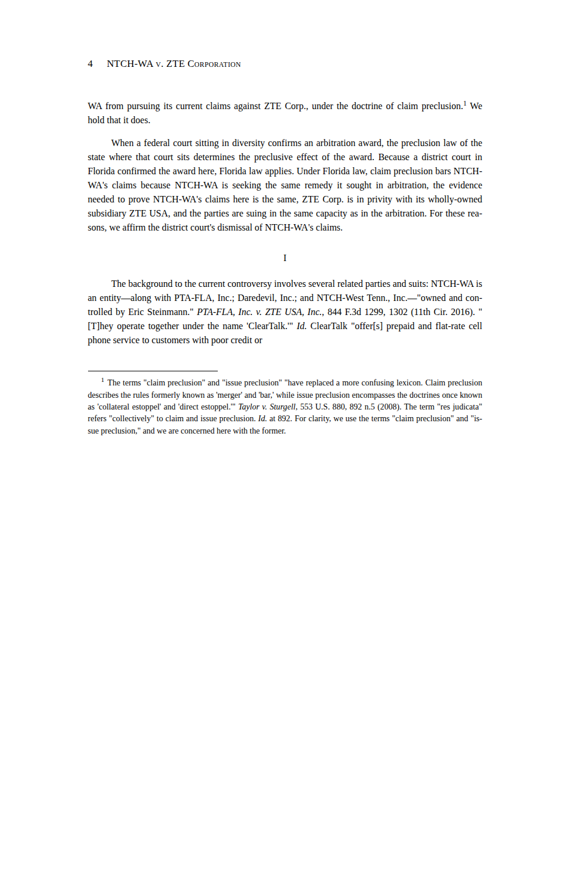4 NTCH-WA v. ZTE Corporation
WA from pursuing its current claims against ZTE Corp., under the doctrine of claim preclusion.1 We hold that it does.
When a federal court sitting in diversity confirms an arbitration award, the preclusion law of the state where that court sits determines the preclusive effect of the award. Because a district court in Florida confirmed the award here, Florida law applies. Under Florida law, claim preclusion bars NTCH-WA's claims because NTCH-WA is seeking the same remedy it sought in arbitration, the evidence needed to prove NTCH-WA's claims here is the same, ZTE Corp. is in privity with its wholly-owned subsidiary ZTE USA, and the parties are suing in the same capacity as in the arbitration. For these reasons, we affirm the district court's dismissal of NTCH-WA's claims.
I
The background to the current controversy involves several related parties and suits: NTCH-WA is an entity—along with PTA-FLA, Inc.; Daredevil, Inc.; and NTCH-West Tenn., Inc.—"owned and controlled by Eric Steinmann." PTA-FLA, Inc. v. ZTE USA, Inc., 844 F.3d 1299, 1302 (11th Cir. 2016). "[T]hey operate together under the name 'ClearTalk.'" Id. ClearTalk "offer[s] prepaid and flat-rate cell phone service to customers with poor credit or
1 The terms "claim preclusion" and "issue preclusion" "have replaced a more confusing lexicon. Claim preclusion describes the rules formerly known as 'merger' and 'bar,' while issue preclusion encompasses the doctrines once known as 'collateral estoppel' and 'direct estoppel.'" Taylor v. Sturgell, 553 U.S. 880, 892 n.5 (2008). The term "res judicata" refers "collectively" to claim and issue preclusion. Id. at 892. For clarity, we use the terms "claim preclusion" and "issue preclusion," and we are concerned here with the former.